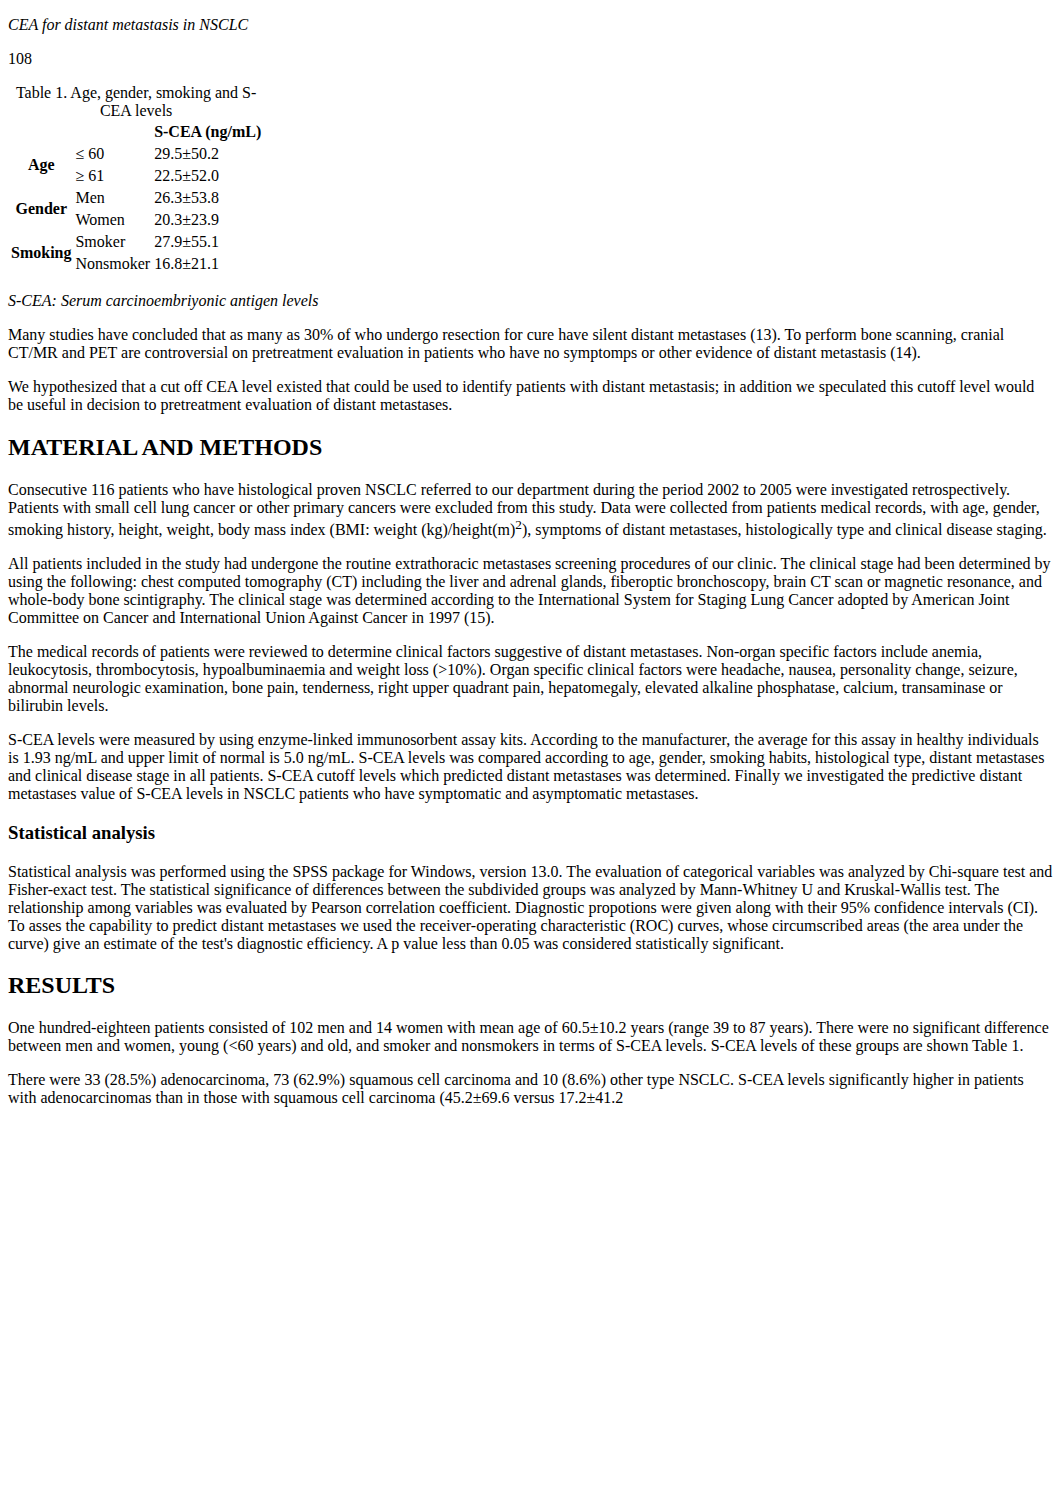CEA for distant metastasis in NSCLC
108
Table 1. Age, gender, smoking and S-CEA levels
| | | S-CEA (ng/mL) |
| --- | --- | --- |
| Age | ≤ 60 | 29.5±50.2 |
| ≥ 61 | 22.5±52.0 |
| Gender | Men | 26.3±53.8 |
| Women | 20.3±23.9 |
| Smoking | Smoker | 27.9±55.1 |
| Nonsmoker | 16.8±21.1 |
S-CEA: Serum carcinoembriyonic antigen levels
Many studies have concluded that as many as 30% of who undergo resection for cure have silent distant metastases (13). To perform bone scanning, cranial CT/MR and PET are controversial on pretreatment evaluation in patients who have no symptomps or other evidence of distant metastasis (14).
We hypothesized that a cut off CEA level existed that could be used to identify patients with distant metastasis; in addition we speculated this cutoff level would be useful in decision to pretreatment evaluation of distant metastases.
MATERIAL AND METHODS
Consecutive 116 patients who have histological proven NSCLC referred to our department during the period 2002 to 2005 were investigated retrospectively. Patients with small cell lung cancer or other primary cancers were excluded from this study. Data were collected from patients medical records, with age, gender, smoking history, height, weight, body mass index (BMI: weight (kg)/height(m)2), symptoms of distant metastases, histologically type and clinical disease staging.
All patients included in the study had undergone the routine extrathoracic metastases screening procedures of our clinic. The clinical stage had been determined by using the following: chest computed tomography (CT) including the liver and adrenal glands, fiberoptic bronchoscopy, brain CT scan or magnetic resonance, and whole-body bone scintigraphy. The clinical stage was determined according to the International System for Staging Lung Cancer adopted by American Joint Committee on Cancer and International Union Against Cancer in 1997 (15).
The medical records of patients were reviewed to determine clinical factors suggestive of distant metastases. Non-organ specific factors include anemia, leukocytosis, thrombocytosis, hypoalbuminaemia and weight loss (>10%). Organ specific clinical factors were headache, nausea, personality change, seizure, abnormal neurologic examination, bone pain, tenderness, right upper quadrant pain, hepatomegaly, elevated alkaline phosphatase, calcium, transaminase or bilirubin levels.
S-CEA levels were measured by using enzyme-linked immunosorbent assay kits. According to the manufacturer, the average for this assay in healthy individuals is 1.93 ng/mL and upper limit of normal is 5.0 ng/mL. S-CEA levels was compared according to age, gender, smoking habits, histological type, distant metastases and clinical disease stage in all patients. S-CEA cutoff levels which predicted distant metastases was determined. Finally we investigated the predictive distant metastases value of S-CEA levels in NSCLC patients who have symptomatic and asymptomatic metastases.
Statistical analysis
Statistical analysis was performed using the SPSS package for Windows, version 13.0. The evaluation of categorical variables was analyzed by Chi-square test and Fisher-exact test. The statistical significance of differences between the subdivided groups was analyzed by Mann-Whitney U and Kruskal-Wallis test. The relationship among variables was evaluated by Pearson correlation coefficient. Diagnostic propotions were given along with their 95% confidence intervals (CI). To asses the capability to predict distant metastases we used the receiver-operating characteristic (ROC) curves, whose circumscribed areas (the area under the curve) give an estimate of the test's diagnostic efficiency. A p value less than 0.05 was considered statistically significant.
RESULTS
One hundred-eighteen patients consisted of 102 men and 14 women with mean age of 60.5±10.2 years (range 39 to 87 years). There were no significant difference between men and women, young (<60 years) and old, and smoker and nonsmokers in terms of S-CEA levels. S-CEA levels of these groups are shown Table 1.
There were 33 (28.5%) adenocarcinoma, 73 (62.9%) squamous cell carcinoma and 10 (8.6%) other type NSCLC. S-CEA levels significantly higher in patients with adenocarcinomas than in those with squamous cell carcinoma (45.2±69.6 versus 17.2±41.2